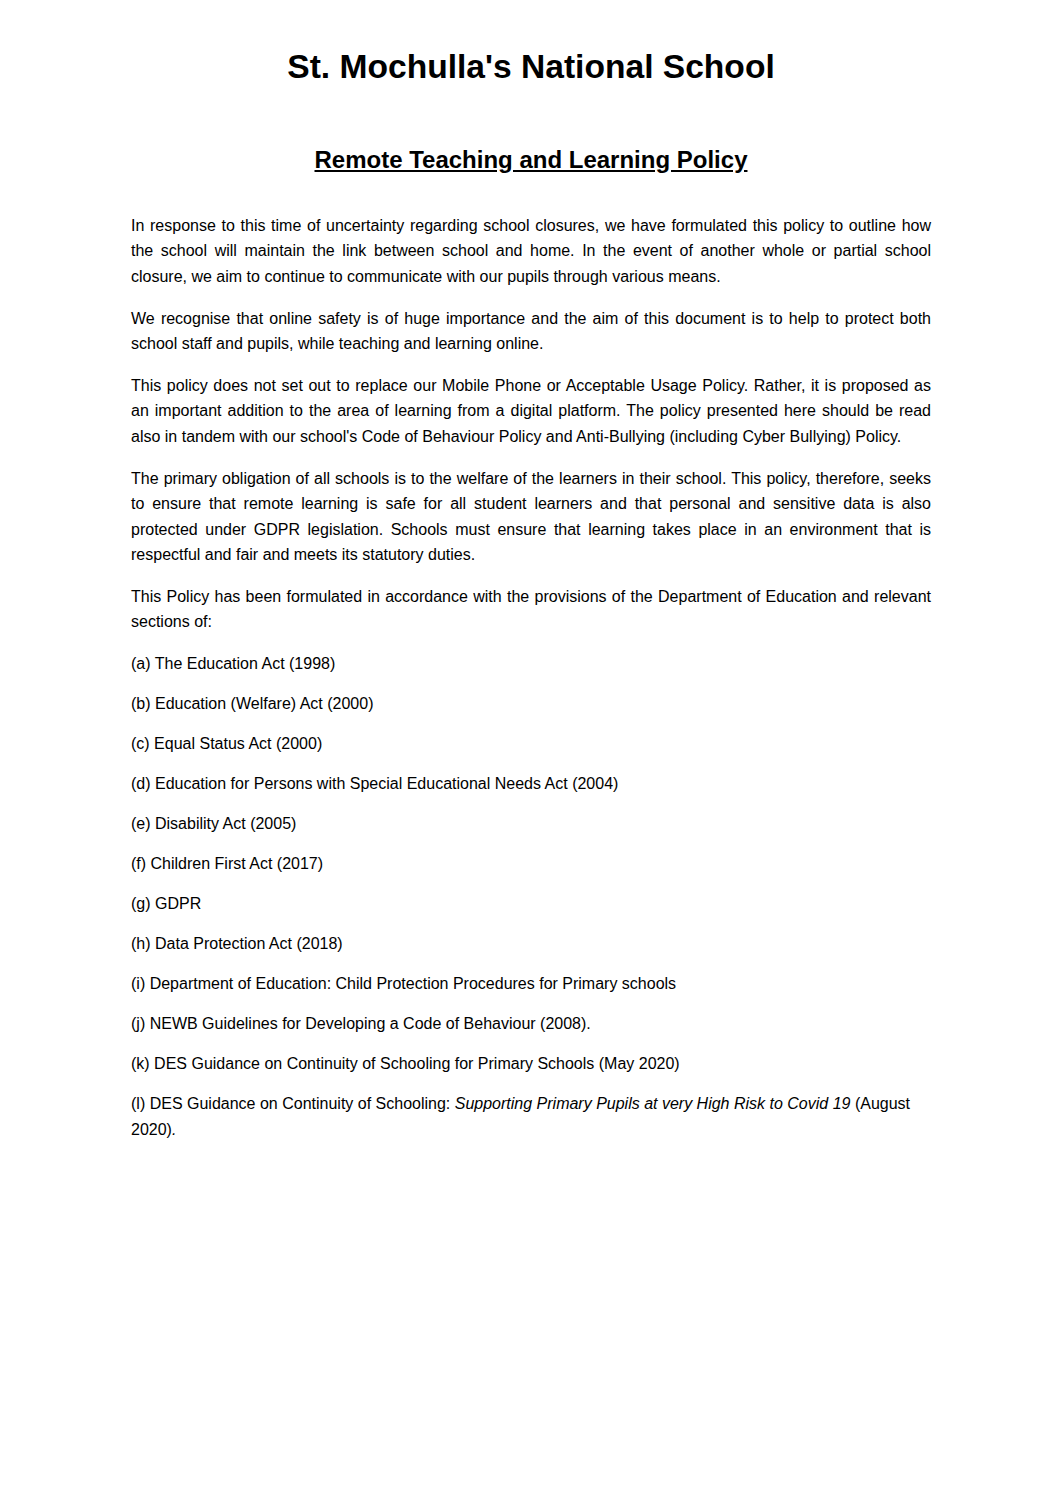St. Mochulla's National School
Remote Teaching and Learning Policy
In response to this time of uncertainty regarding school closures, we have formulated this policy to outline how the school will maintain the link between school and home. In the event of another whole or partial school closure, we aim to continue to communicate with our pupils through various means.
We recognise that online safety is of huge importance and the aim of this document is to help to protect both school staff and pupils, while teaching and learning online.
This policy does not set out to replace our Mobile Phone or Acceptable Usage Policy. Rather, it is proposed as an important addition to the area of learning from a digital platform. The policy presented here should be read also in tandem with our school's Code of Behaviour Policy and Anti-Bullying (including Cyber Bullying) Policy.
The primary obligation of all schools is to the welfare of the learners in their school. This policy, therefore, seeks to ensure that remote learning is safe for all student learners and that personal and sensitive data is also protected under GDPR legislation. Schools must ensure that learning takes place in an environment that is respectful and fair and meets its statutory duties.
This Policy has been formulated in accordance with the provisions of the Department of Education and relevant sections of:
(a) The Education Act (1998)
(b) Education (Welfare) Act (2000)
(c) Equal Status Act (2000)
(d) Education for Persons with Special Educational Needs Act (2004)
(e) Disability Act (2005)
(f) Children First Act (2017)
(g) GDPR
(h) Data Protection Act (2018)
(i) Department of Education: Child Protection Procedures for Primary schools
(j) NEWB Guidelines for Developing a Code of Behaviour (2008).
(k) DES Guidance on Continuity of Schooling for Primary Schools (May 2020)
(l) DES Guidance on Continuity of Schooling: Supporting Primary Pupils at very High Risk to Covid 19 (August 2020).